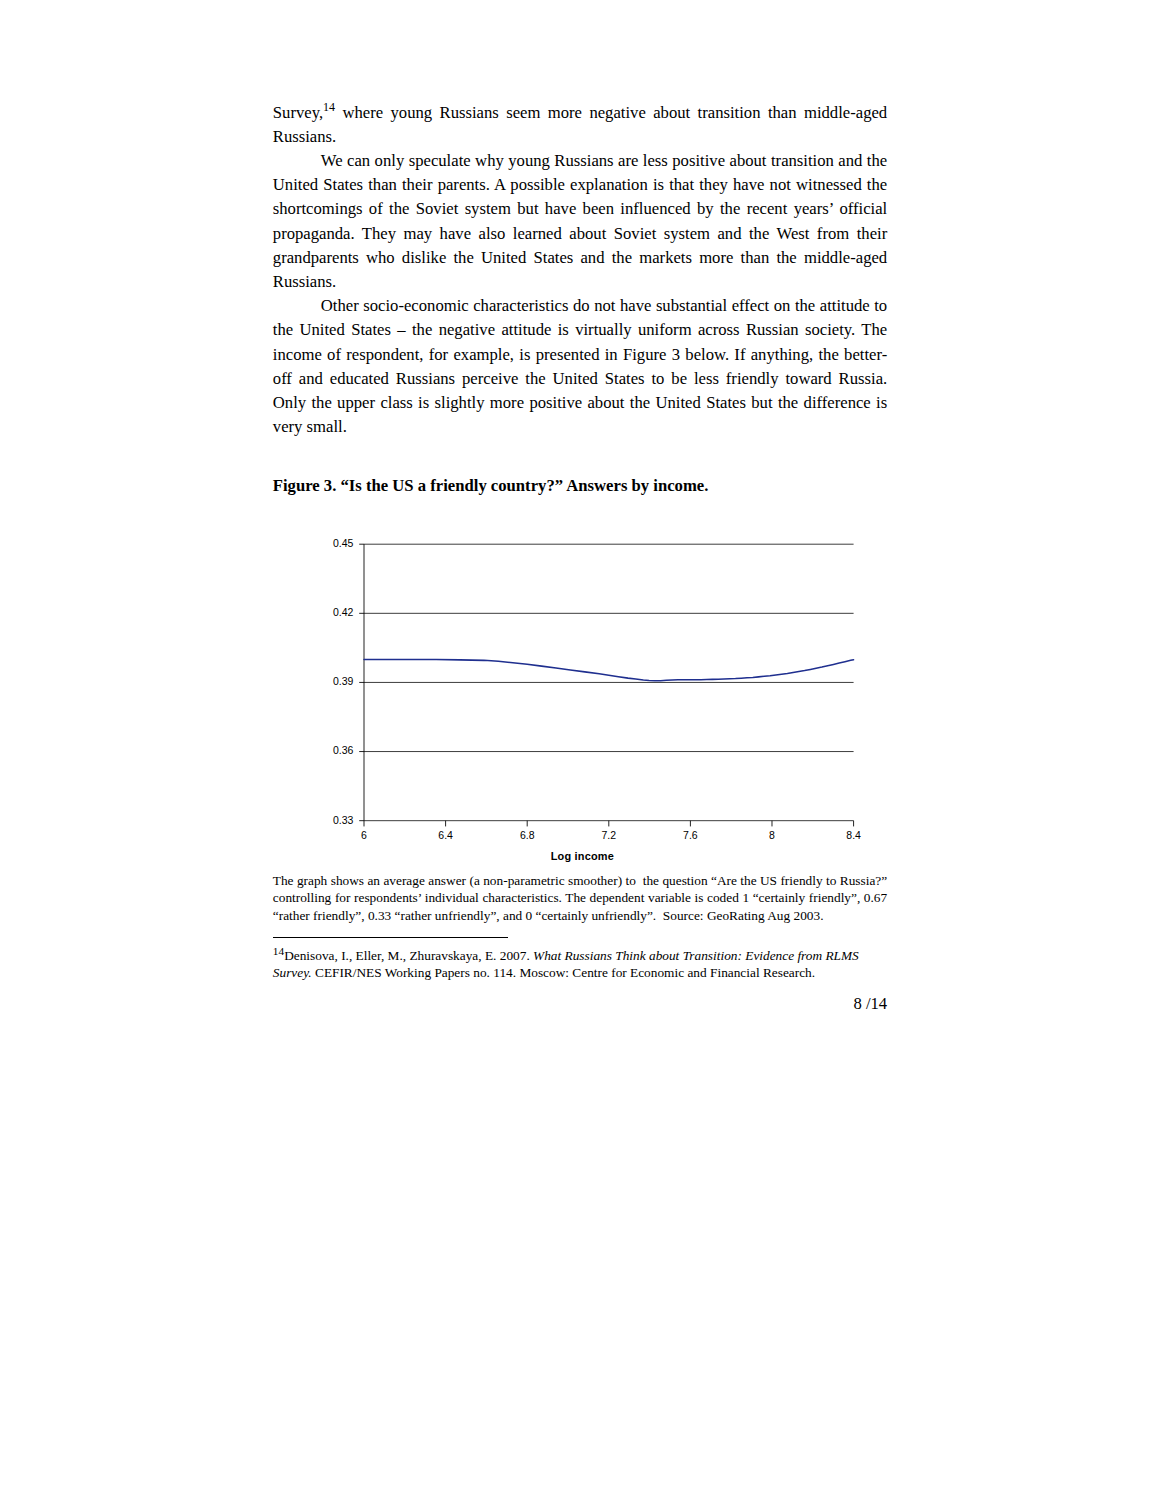Survey,14 where young Russians seem more negative about transition than middle-aged Russians.
We can only speculate why young Russians are less positive about transition and the United States than their parents. A possible explanation is that they have not witnessed the shortcomings of the Soviet system but have been influenced by the recent years’ official propaganda. They may have also learned about Soviet system and the West from their grandparents who dislike the United States and the markets more than the middle-aged Russians.
Other socio-economic characteristics do not have substantial effect on the attitude to the United States – the negative attitude is virtually uniform across Russian society. The income of respondent, for example, is presented in Figure 3 below. If anything, the better-off and educated Russians perceive the United States to be less friendly toward Russia. Only the upper class is slightly more positive about the United States but the difference is very small.
Figure 3. “Is the US a friendly country?” Answers by income.
0.45 0.42 0.39 0.36 0.33 6 6.4 6.8 7.2 7.6 8 8.4
Log income
The graph shows an average answer (a non-parametric smoother) to the question “Are the US friendly to Russia?” controlling for respondents’ individual characteristics. The dependent variable is coded 1 “certainly friendly”, 0.67 “rather friendly”, 0.33 “rather unfriendly”, and 0 “certainly unfriendly”. Source: GeoRating Aug 2003.
14 Denisova, I., Eller, M., Zhuravskaya, E. 2007. What Russians Think about Transition: Evidence from RLMS Survey. CEFIR/NES Working Papers no. 114. Moscow: Centre for Economic and Financial Research.
8 /14